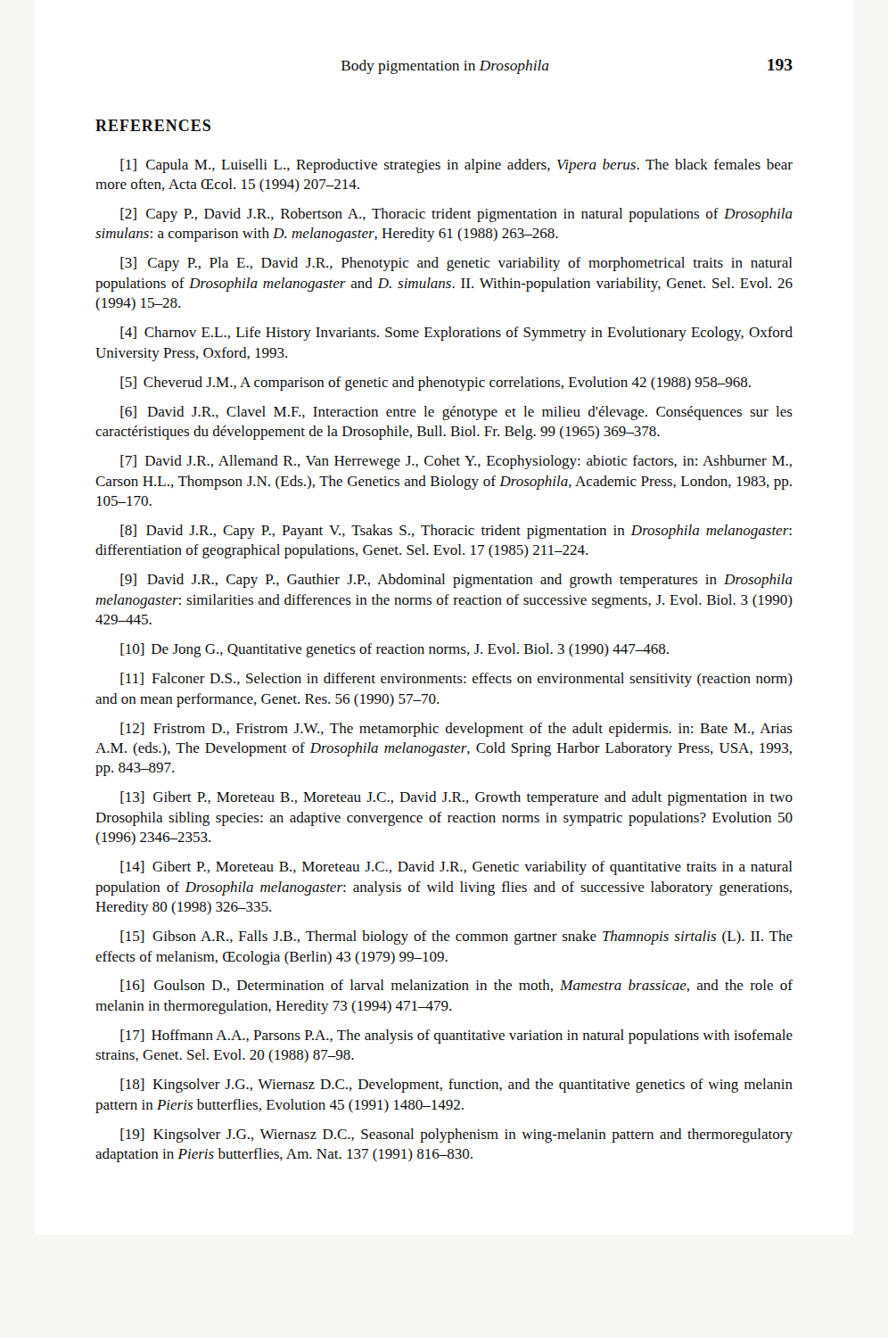Body pigmentation in Drosophila 193
REFERENCES
[1] Capula M., Luiselli L., Reproductive strategies in alpine adders, Vipera berus. The black females bear more often, Acta Œcol. 15 (1994) 207–214.
[2] Capy P., David J.R., Robertson A., Thoracic trident pigmentation in natural populations of Drosophila simulans: a comparison with D. melanogaster, Heredity 61 (1988) 263–268.
[3] Capy P., Pla E., David J.R., Phenotypic and genetic variability of morphometrical traits in natural populations of Drosophila melanogaster and D. simulans. II. Within-population variability, Genet. Sel. Evol. 26 (1994) 15–28.
[4] Charnov E.L., Life History Invariants. Some Explorations of Symmetry in Evolutionary Ecology, Oxford University Press, Oxford, 1993.
[5] Cheverud J.M., A comparison of genetic and phenotypic correlations, Evolution 42 (1988) 958–968.
[6] David J.R., Clavel M.F., Interaction entre le génotype et le milieu d'élevage. Conséquences sur les caractéristiques du développement de la Drosophile, Bull. Biol. Fr. Belg. 99 (1965) 369–378.
[7] David J.R., Allemand R., Van Herrewege J., Cohet Y., Ecophysiology: abiotic factors, in: Ashburner M., Carson H.L., Thompson J.N. (Eds.), The Genetics and Biology of Drosophila, Academic Press, London, 1983, pp. 105–170.
[8] David J.R., Capy P., Payant V., Tsakas S., Thoracic trident pigmentation in Drosophila melanogaster: differentiation of geographical populations, Genet. Sel. Evol. 17 (1985) 211–224.
[9] David J.R., Capy P., Gauthier J.P., Abdominal pigmentation and growth temperatures in Drosophila melanogaster: similarities and differences in the norms of reaction of successive segments, J. Evol. Biol. 3 (1990) 429–445.
[10] De Jong G., Quantitative genetics of reaction norms, J. Evol. Biol. 3 (1990) 447–468.
[11] Falconer D.S., Selection in different environments: effects on environmental sensitivity (reaction norm) and on mean performance, Genet. Res. 56 (1990) 57–70.
[12] Fristrom D., Fristrom J.W., The metamorphic development of the adult epidermis. in: Bate M., Arias A.M. (eds.), The Development of Drosophila melanogaster, Cold Spring Harbor Laboratory Press, USA, 1993, pp. 843–897.
[13] Gibert P., Moreteau B., Moreteau J.C., David J.R., Growth temperature and adult pigmentation in two Drosophila sibling species: an adaptive convergence of reaction norms in sympatric populations? Evolution 50 (1996) 2346–2353.
[14] Gibert P., Moreteau B., Moreteau J.C., David J.R., Genetic variability of quantitative traits in a natural population of Drosophila melanogaster: analysis of wild living flies and of successive laboratory generations, Heredity 80 (1998) 326–335.
[15] Gibson A.R., Falls J.B., Thermal biology of the common gartner snake Thamnopis sirtalis (L). II. The effects of melanism, Œcologia (Berlin) 43 (1979) 99–109.
[16] Goulson D., Determination of larval melanization in the moth, Mamestra brassicae, and the role of melanin in thermoregulation, Heredity 73 (1994) 471–479.
[17] Hoffmann A.A., Parsons P.A., The analysis of quantitative variation in natural populations with isofemale strains, Genet. Sel. Evol. 20 (1988) 87–98.
[18] Kingsolver J.G., Wiernasz D.C., Development, function, and the quantitative genetics of wing melanin pattern in Pieris butterflies, Evolution 45 (1991) 1480–1492.
[19] Kingsolver J.G., Wiernasz D.C., Seasonal polyphenism in wing-melanin pattern and thermoregulatory adaptation in Pieris butterflies, Am. Nat. 137 (1991) 816–830.